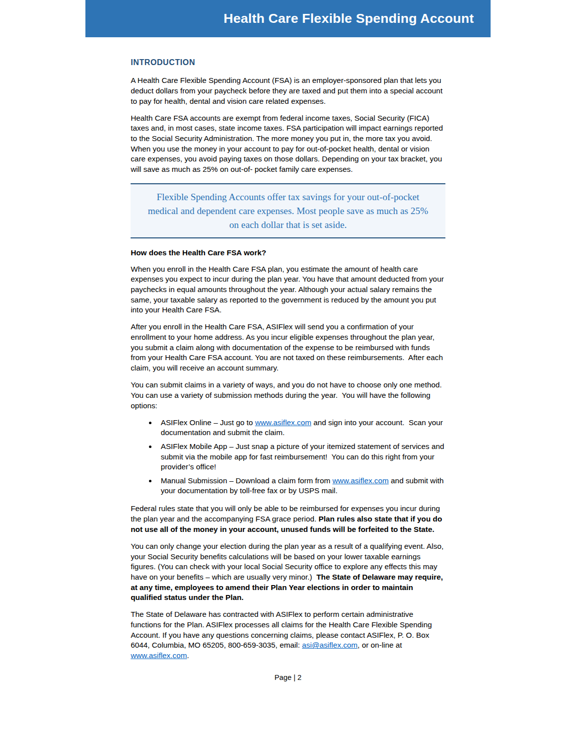Health Care Flexible Spending Account
INTRODUCTION
A Health Care Flexible Spending Account (FSA) is an employer-sponsored plan that lets you deduct dollars from your paycheck before they are taxed and put them into a special account to pay for health, dental and vision care related expenses.
Health Care FSA accounts are exempt from federal income taxes, Social Security (FICA) taxes and, in most cases, state income taxes. FSA participation will impact earnings reported to the Social Security Administration. The more money you put in, the more tax you avoid. When you use the money in your account to pay for out-of-pocket health, dental or vision care expenses, you avoid paying taxes on those dollars. Depending on your tax bracket, you will save as much as 25% on out-of- pocket family care expenses.
Flexible Spending Accounts offer tax savings for your out-of-pocket medical and dependent care expenses. Most people save as much as 25% on each dollar that is set aside.
How does the Health Care FSA work?
When you enroll in the Health Care FSA plan, you estimate the amount of health care expenses you expect to incur during the plan year. You have that amount deducted from your paychecks in equal amounts throughout the year. Although your actual salary remains the same, your taxable salary as reported to the government is reduced by the amount you put into your Health Care FSA.
After you enroll in the Health Care FSA, ASIFlex will send you a confirmation of your enrollment to your home address. As you incur eligible expenses throughout the plan year, you submit a claim along with documentation of the expense to be reimbursed with funds from your Health Care FSA account. You are not taxed on these reimbursements. After each claim, you will receive an account summary.
You can submit claims in a variety of ways, and you do not have to choose only one method. You can use a variety of submission methods during the year. You will have the following options:
ASIFlex Online – Just go to www.asiflex.com and sign into your account. Scan your documentation and submit the claim.
ASIFlex Mobile App – Just snap a picture of your itemized statement of services and submit via the mobile app for fast reimbursement! You can do this right from your provider’s office!
Manual Submission – Download a claim form from www.asiflex.com and submit with your documentation by toll-free fax or by USPS mail.
Federal rules state that you will only be able to be reimbursed for expenses you incur during the plan year and the accompanying FSA grace period. Plan rules also state that if you do not use all of the money in your account, unused funds will be forfeited to the State.
You can only change your election during the plan year as a result of a qualifying event. Also, your Social Security benefits calculations will be based on your lower taxable earnings figures. (You can check with your local Social Security office to explore any effects this may have on your benefits – which are usually very minor.) The State of Delaware may require, at any time, employees to amend their Plan Year elections in order to maintain qualified status under the Plan.
The State of Delaware has contracted with ASIFlex to perform certain administrative functions for the Plan. ASIFlex processes all claims for the Health Care Flexible Spending Account. If you have any questions concerning claims, please contact ASIFlex, P. O. Box 6044, Columbia, MO 65205, 800-659-3035, email: asi@asiflex.com, or on-line at www.asiflex.com.
Page | 2